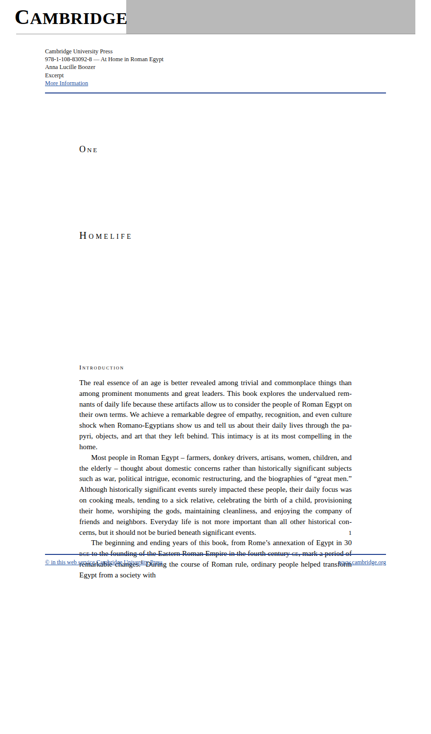CAMBRIDGE
Cambridge University Press
978-1-108-83092-8 — At Home in Roman Egypt
Anna Lucille Boozer
Excerpt
More Information
One
Homelife
Introduction
The real essence of an age is better revealed among trivial and commonplace things than among prominent monuments and great leaders. This book explores the undervalued remnants of daily life because these artifacts allow us to consider the people of Roman Egypt on their own terms. We achieve a remarkable degree of empathy, recognition, and even culture shock when Romano-Egyptians show us and tell us about their daily lives through the papyri, objects, and art that they left behind. This intimacy is at its most compelling in the home.
Most people in Roman Egypt – farmers, donkey drivers, artisans, women, children, and the elderly – thought about domestic concerns rather than historically significant subjects such as war, political intrigue, economic restructuring, and the biographies of “great men.” Although historically significant events surely impacted these people, their daily focus was on cooking meals, tending to a sick relative, celebrating the birth of a child, provisioning their home, worshiping the gods, maintaining cleanliness, and enjoying the company of friends and neighbors. Everyday life is not more important than all other historical concerns, but it should not be buried beneath significant events.
The beginning and ending years of this book, from Rome’s annexation of Egypt in 30 bce to the founding of the Eastern Roman Empire in the fourth century ce, mark a period of remarkable changes.1 During the course of Roman rule, ordinary people helped transform Egypt from a society with
1
© in this web service Cambridge University Press www.cambridge.org